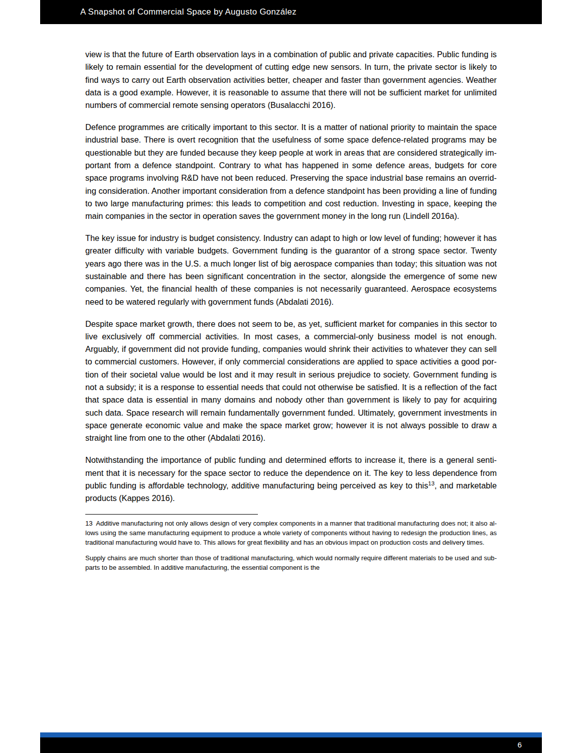A Snapshot of Commercial Space by Augusto González
view is that the future of Earth observation lays in a combination of public and private capacities. Public funding is likely to remain essential for the development of cutting edge new sensors. In turn, the private sector is likely to find ways to carry out Earth observation activities better, cheaper and faster than government agencies. Weather data is a good example. However, it is reasonable to assume that there will not be sufficient market for unlimited numbers of commercial remote sensing operators (Busalacchi 2016).
Defence programmes are critically important to this sector. It is a matter of national priority to maintain the space industrial base. There is overt recognition that the usefulness of some space defence-related programs may be questionable but they are funded because they keep people at work in areas that are considered strategically important from a defence standpoint. Contrary to what has happened in some defence areas, budgets for core space programs involving R&D have not been reduced. Preserving the space industrial base remains an overriding consideration. Another important consideration from a defence standpoint has been providing a line of funding to two large manufacturing primes: this leads to competition and cost reduction. Investing in space, keeping the main companies in the sector in operation saves the government money in the long run (Lindell 2016a).
The key issue for industry is budget consistency. Industry can adapt to high or low level of funding; however it has greater difficulty with variable budgets. Government funding is the guarantor of a strong space sector. Twenty years ago there was in the U.S. a much longer list of big aerospace companies than today; this situation was not sustainable and there has been significant concentration in the sector, alongside the emergence of some new companies. Yet, the financial health of these companies is not necessarily guaranteed. Aerospace ecosystems need to be watered regularly with government funds (Abdalati 2016).
Despite space market growth, there does not seem to be, as yet, sufficient market for companies in this sector to live exclusively off commercial activities. In most cases, a commercial-only business model is not enough. Arguably, if government did not provide funding, companies would shrink their activities to whatever they can sell to commercial customers. However, if only commercial considerations are applied to space activities a good portion of their societal value would be lost and it may result in serious prejudice to society. Government funding is not a subsidy; it is a response to essential needs that could not otherwise be satisfied. It is a reflection of the fact that space data is essential in many domains and nobody other than government is likely to pay for acquiring such data. Space research will remain fundamentally government funded. Ultimately, government investments in space generate economic value and make the space market grow; however it is not always possible to draw a straight line from one to the other (Abdalati 2016).
Notwithstanding the importance of public funding and determined efforts to increase it, there is a general sentiment that it is necessary for the space sector to reduce the dependence on it. The key to less dependence from public funding is affordable technology, additive manufacturing being perceived as key to this13, and marketable products (Kappes 2016).
13 Additive manufacturing not only allows design of very complex components in a manner that traditional manufacturing does not; it also allows using the same manufacturing equipment to produce a whole variety of components without having to redesign the production lines, as traditional manufacturing would have to. This allows for great flexibility and has an obvious impact on production costs and delivery times.
Supply chains are much shorter than those of traditional manufacturing, which would normally require different materials to be used and subparts to be assembled. In additive manufacturing, the essential component is the
6